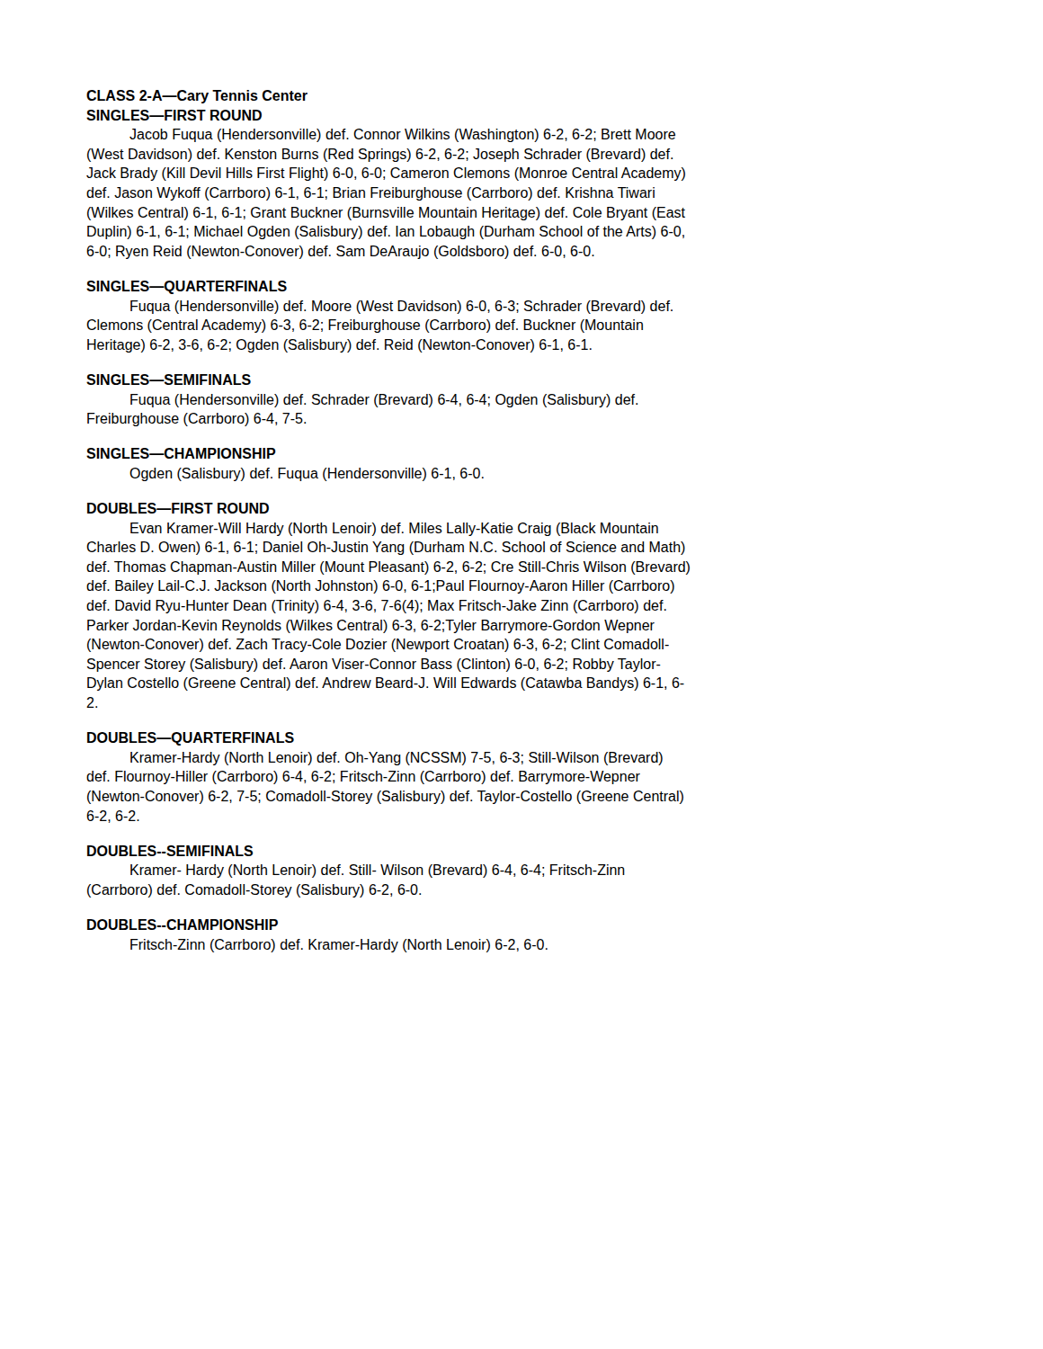CLASS 2-A—Cary Tennis Center
SINGLES—FIRST ROUND
Jacob Fuqua (Hendersonville) def. Connor Wilkins (Washington) 6-2, 6-2; Brett Moore (West Davidson) def. Kenston Burns (Red Springs) 6-2, 6-2; Joseph Schrader (Brevard) def. Jack Brady (Kill Devil Hills First Flight) 6-0, 6-0; Cameron Clemons (Monroe Central Academy) def. Jason Wykoff (Carrboro) 6-1, 6-1; Brian Freiburghouse (Carrboro) def. Krishna Tiwari (Wilkes Central) 6-1, 6-1; Grant Buckner (Burnsville Mountain Heritage) def. Cole Bryant (East Duplin) 6-1, 6-1; Michael Ogden (Salisbury) def. Ian Lobaugh (Durham School of the Arts) 6-0, 6-0; Ryen Reid (Newton-Conover) def. Sam DeAraujo (Goldsboro) def. 6-0, 6-0.
SINGLES—QUARTERFINALS
Fuqua (Hendersonville) def. Moore (West Davidson) 6-0, 6-3; Schrader (Brevard) def. Clemons (Central Academy) 6-3, 6-2; Freiburghouse (Carrboro) def. Buckner (Mountain Heritage) 6-2, 3-6, 6-2; Ogden (Salisbury) def. Reid (Newton-Conover) 6-1, 6-1.
SINGLES—SEMIFINALS
Fuqua (Hendersonville) def. Schrader (Brevard) 6-4, 6-4; Ogden (Salisbury) def. Freiburghouse (Carrboro) 6-4, 7-5.
SINGLES—CHAMPIONSHIP
Ogden (Salisbury) def. Fuqua (Hendersonville) 6-1, 6-0.
DOUBLES—FIRST ROUND
Evan Kramer-Will Hardy (North Lenoir) def. Miles Lally-Katie Craig (Black Mountain Charles D. Owen) 6-1, 6-1; Daniel Oh-Justin Yang (Durham N.C. School of Science and Math) def. Thomas Chapman-Austin Miller (Mount Pleasant) 6-2, 6-2; Cre Still-Chris Wilson (Brevard) def. Bailey Lail-C.J. Jackson (North Johnston) 6-0, 6-1;Paul Flournoy-Aaron Hiller (Carrboro) def. David Ryu-Hunter Dean (Trinity) 6-4, 3-6, 7-6(4); Max Fritsch-Jake Zinn (Carrboro) def. Parker Jordan-Kevin Reynolds (Wilkes Central) 6-3, 6-2;Tyler Barrymore-Gordon Wepner (Newton-Conover) def. Zach Tracy-Cole Dozier (Newport Croatan) 6-3, 6-2; Clint Comadoll-Spencer Storey (Salisbury) def. Aaron Viser-Connor Bass (Clinton) 6-0, 6-2; Robby Taylor-Dylan Costello (Greene Central) def. Andrew Beard-J. Will Edwards (Catawba Bandys) 6-1, 6-2.
DOUBLES—QUARTERFINALS
Kramer-Hardy (North Lenoir) def. Oh-Yang (NCSSM) 7-5, 6-3; Still-Wilson (Brevard) def. Flournoy-Hiller (Carrboro) 6-4, 6-2; Fritsch-Zinn (Carrboro) def. Barrymore-Wepner (Newton-Conover) 6-2, 7-5; Comadoll-Storey (Salisbury) def. Taylor-Costello (Greene Central) 6-2, 6-2.
DOUBLES--SEMIFINALS
Kramer- Hardy (North Lenoir) def. Still- Wilson (Brevard) 6-4, 6-4; Fritsch-Zinn (Carrboro) def. Comadoll-Storey (Salisbury) 6-2, 6-0.
DOUBLES--CHAMPIONSHIP
Fritsch-Zinn (Carrboro) def. Kramer-Hardy (North Lenoir) 6-2, 6-0.